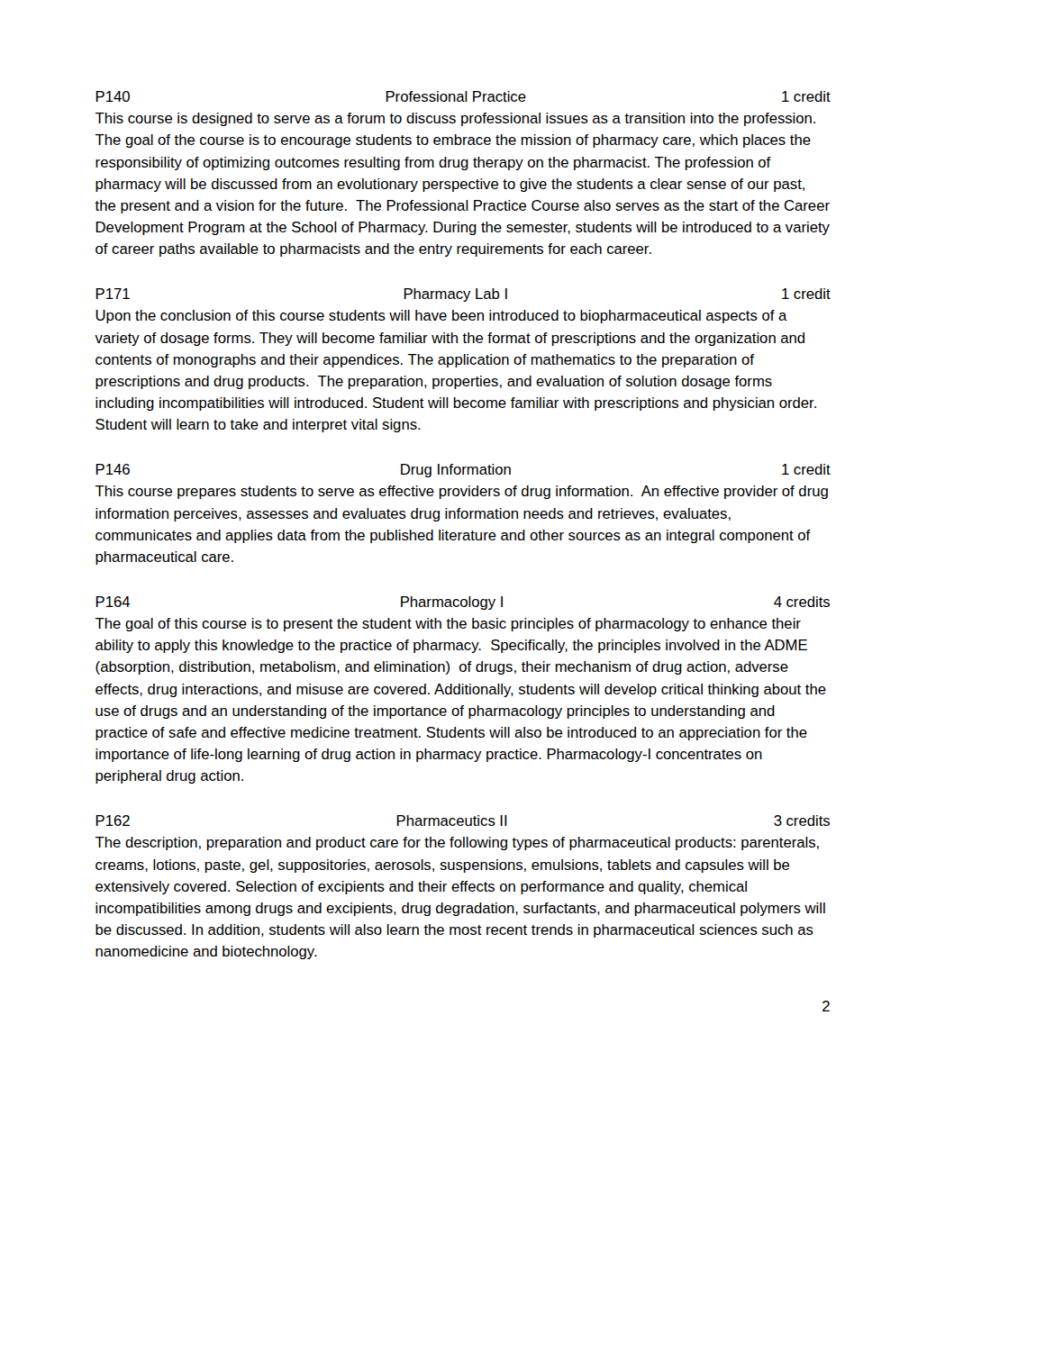P140 Professional Practice 1 credit
This course is designed to serve as a forum to discuss professional issues as a transition into the profession. The goal of the course is to encourage students to embrace the mission of pharmacy care, which places the responsibility of optimizing outcomes resulting from drug therapy on the pharmacist. The profession of pharmacy will be discussed from an evolutionary perspective to give the students a clear sense of our past, the present and a vision for the future. The Professional Practice Course also serves as the start of the Career Development Program at the School of Pharmacy. During the semester, students will be introduced to a variety of career paths available to pharmacists and the entry requirements for each career.
P171 Pharmacy Lab I 1 credit
Upon the conclusion of this course students will have been introduced to biopharmaceutical aspects of a variety of dosage forms. They will become familiar with the format of prescriptions and the organization and contents of monographs and their appendices. The application of mathematics to the preparation of prescriptions and drug products. The preparation, properties, and evaluation of solution dosage forms including incompatibilities will introduced. Student will become familiar with prescriptions and physician order. Student will learn to take and interpret vital signs.
P146 Drug Information 1 credit
This course prepares students to serve as effective providers of drug information. An effective provider of drug information perceives, assesses and evaluates drug information needs and retrieves, evaluates, communicates and applies data from the published literature and other sources as an integral component of pharmaceutical care.
P164 Pharmacology I 4 credits
The goal of this course is to present the student with the basic principles of pharmacology to enhance their ability to apply this knowledge to the practice of pharmacy. Specifically, the principles involved in the ADME (absorption, distribution, metabolism, and elimination) of drugs, their mechanism of drug action, adverse effects, drug interactions, and misuse are covered. Additionally, students will develop critical thinking about the use of drugs and an understanding of the importance of pharmacology principles to understanding and practice of safe and effective medicine treatment. Students will also be introduced to an appreciation for the importance of life-long learning of drug action in pharmacy practice. Pharmacology-I concentrates on peripheral drug action.
P162 Pharmaceutics II 3 credits
The description, preparation and product care for the following types of pharmaceutical products: parenterals, creams, lotions, paste, gel, suppositories, aerosols, suspensions, emulsions, tablets and capsules will be extensively covered. Selection of excipients and their effects on performance and quality, chemical incompatibilities among drugs and excipients, drug degradation, surfactants, and pharmaceutical polymers will be discussed. In addition, students will also learn the most recent trends in pharmaceutical sciences such as nanomedicine and biotechnology.
2